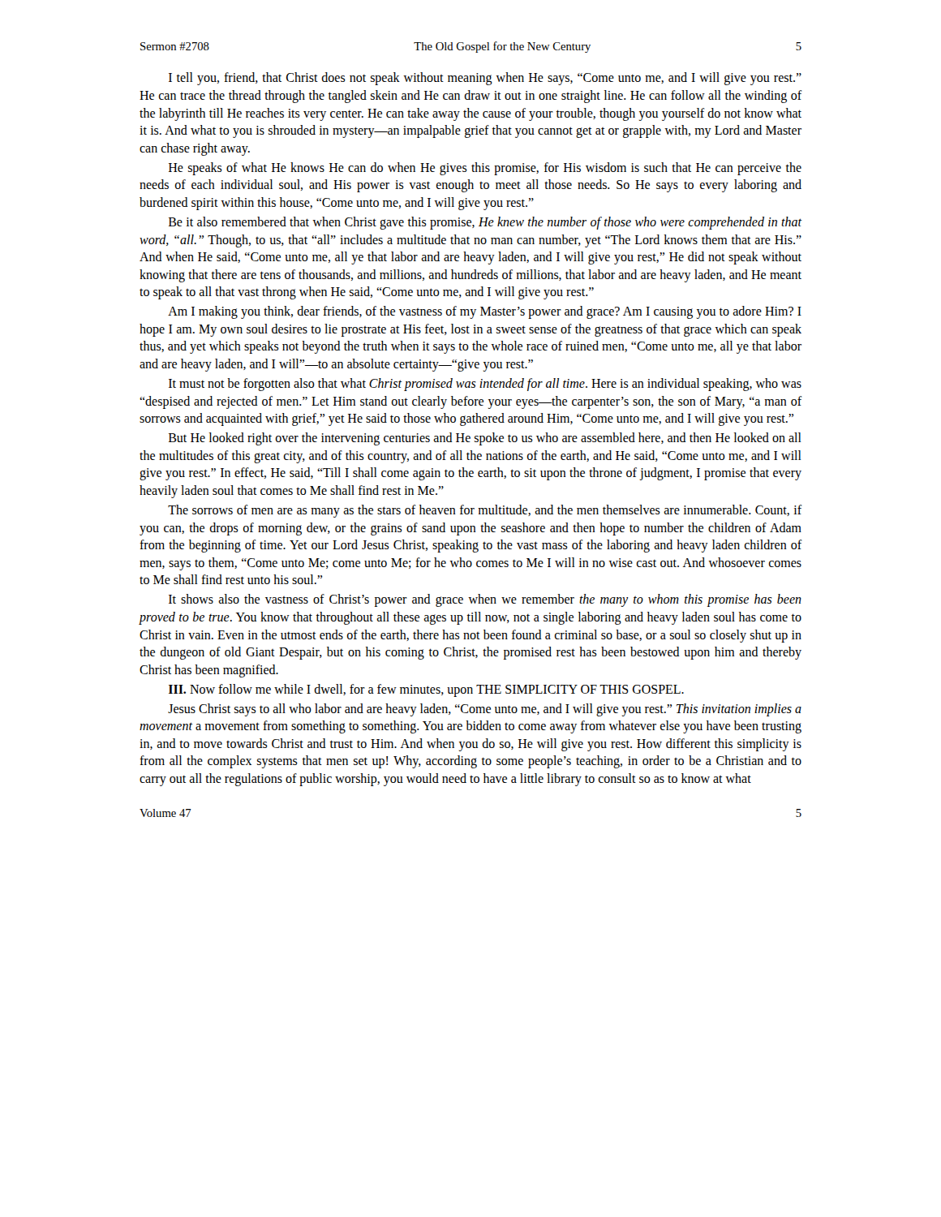Sermon #2708 The Old Gospel for the New Century 5
I tell you, friend, that Christ does not speak without meaning when He says, “Come unto me, and I will give you rest.” He can trace the thread through the tangled skein and He can draw it out in one straight line. He can follow all the winding of the labyrinth till He reaches its very center. He can take away the cause of your trouble, though you yourself do not know what it is. And what to you is shrouded in mystery—an impalpable grief that you cannot get at or grapple with, my Lord and Master can chase right away.
He speaks of what He knows He can do when He gives this promise, for His wisdom is such that He can perceive the needs of each individual soul, and His power is vast enough to meet all those needs. So He says to every laboring and burdened spirit within this house, “Come unto me, and I will give you rest.”
Be it also remembered that when Christ gave this promise, He knew the number of those who were comprehended in that word, “all.” Though, to us, that “all” includes a multitude that no man can number, yet “The Lord knows them that are His.” And when He said, “Come unto me, all ye that labor and are heavy laden, and I will give you rest,” He did not speak without knowing that there are tens of thousands, and millions, and hundreds of millions, that labor and are heavy laden, and He meant to speak to all that vast throng when He said, “Come unto me, and I will give you rest.”
Am I making you think, dear friends, of the vastness of my Master’s power and grace? Am I causing you to adore Him? I hope I am. My own soul desires to lie prostrate at His feet, lost in a sweet sense of the greatness of that grace which can speak thus, and yet which speaks not beyond the truth when it says to the whole race of ruined men, “Come unto me, all ye that labor and are heavy laden, and I will”—to an absolute certainty—“give you rest.”
It must not be forgotten also that what Christ promised was intended for all time. Here is an individual speaking, who was “despised and rejected of men.” Let Him stand out clearly before your eyes—the carpenter’s son, the son of Mary, “a man of sorrows and acquainted with grief,” yet He said to those who gathered around Him, “Come unto me, and I will give you rest.”
But He looked right over the intervening centuries and He spoke to us who are assembled here, and then He looked on all the multitudes of this great city, and of this country, and of all the nations of the earth, and He said, “Come unto me, and I will give you rest.” In effect, He said, “Till I shall come again to the earth, to sit upon the throne of judgment, I promise that every heavily laden soul that comes to Me shall find rest in Me.”
The sorrows of men are as many as the stars of heaven for multitude, and the men themselves are innumerable. Count, if you can, the drops of morning dew, or the grains of sand upon the seashore and then hope to number the children of Adam from the beginning of time. Yet our Lord Jesus Christ, speaking to the vast mass of the laboring and heavy laden children of men, says to them, “Come unto Me; come unto Me; for he who comes to Me I will in no wise cast out. And whosoever comes to Me shall find rest unto his soul.”
It shows also the vastness of Christ’s power and grace when we remember the many to whom this promise has been proved to be true. You know that throughout all these ages up till now, not a single laboring and heavy laden soul has come to Christ in vain. Even in the utmost ends of the earth, there has not been found a criminal so base, or a soul so closely shut up in the dungeon of old Giant Despair, but on his coming to Christ, the promised rest has been bestowed upon him and thereby Christ has been magnified.
III. Now follow me while I dwell, for a few minutes, upon THE SIMPLICITY OF THIS GOSPEL.
Jesus Christ says to all who labor and are heavy laden, “Come unto me, and I will give you rest.” This invitation implies a movement a movement from something to something. You are bidden to come away from whatever else you have been trusting in, and to move towards Christ and trust to Him. And when you do so, He will give you rest. How different this simplicity is from all the complex systems that men set up! Why, according to some people’s teaching, in order to be a Christian and to carry out all the regulations of public worship, you would need to have a little library to consult so as to know at what
Volume 47 5